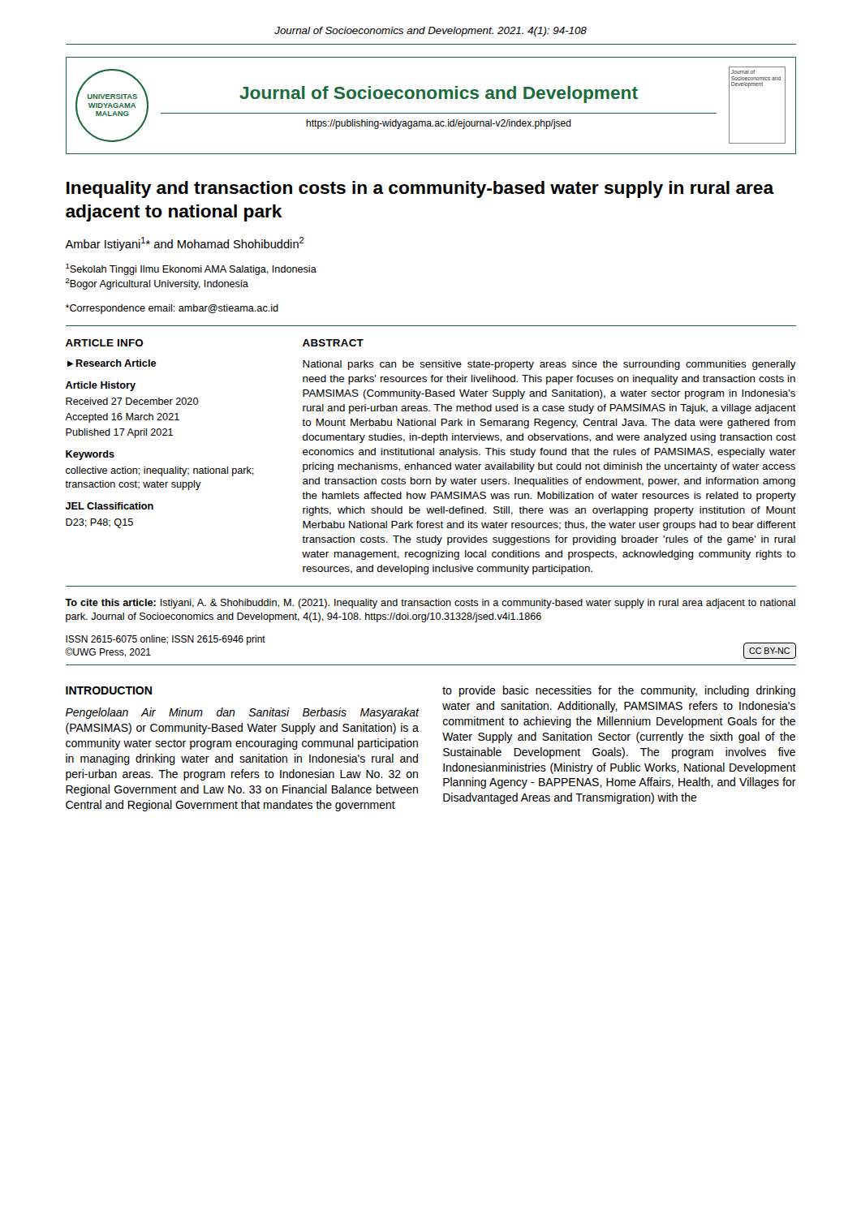Journal of Socioeconomics and Development. 2021. 4(1): 94-108
UNIVERSITAS WIDYAGAMA MALANG
Journal of Socioeconomics and Development
https://publishing-widyagama.ac.id/ejournal-v2/index.php/jsed
Journal of Socioeconomics and Development
Inequality and transaction costs in a community-based water supply in rural area adjacent to national park
Ambar Istiyani1* and Mohamad Shohibuddin2
1Sekolah Tinggi Ilmu Ekonomi AMA Salatiga, Indonesia
2Bogor Agricultural University, Indonesia
*Correspondence email: ambar@stieama.ac.id
ARTICLE INFO
►Research Article
Article History
Received 27 December 2020
Accepted 16 March 2021
Published 17 April 2021
Keywords
collective action; inequality; national park; transaction cost; water supply
JEL Classification
D23; P48; Q15
ABSTRACT
National parks can be sensitive state-property areas since the surrounding communities generally need the parks' resources for their livelihood. This paper focuses on inequality and transaction costs in PAMSIMAS (Community-Based Water Supply and Sanitation), a water sector program in Indonesia's rural and peri-urban areas. The method used is a case study of PAMSIMAS in Tajuk, a village adjacent to Mount Merbabu National Park in Semarang Regency, Central Java. The data were gathered from documentary studies, in-depth interviews, and observations, and were analyzed using transaction cost economics and institutional analysis. This study found that the rules of PAMSIMAS, especially water pricing mechanisms, enhanced water availability but could not diminish the uncertainty of water access and transaction costs born by water users. Inequalities of endowment, power, and information among the hamlets affected how PAMSIMAS was run. Mobilization of water resources is related to property rights, which should be well-defined. Still, there was an overlapping property institution of Mount Merbabu National Park forest and its water resources; thus, the water user groups had to bear different transaction costs. The study provides suggestions for providing broader 'rules of the game' in rural water management, recognizing local conditions and prospects, acknowledging community rights to resources, and developing inclusive community participation.
To cite this article: Istiyani, A. & Shohibuddin, M. (2021). Inequality and transaction costs in a community-based water supply in rural area adjacent to national park. Journal of Socioeconomics and Development, 4(1), 94-108. https://doi.org/10.31328/jsed.v4i1.1866
ISSN 2615-6075 online; ISSN 2615-6946 print
©UWG Press, 2021
CC BY-NC
INTRODUCTION
Pengelolaan Air Minum dan Sanitasi Berbasis Masyarakat (PAMSIMAS) or Community-Based Water Supply and Sanitation) is a community water sector program encouraging communal participation in managing drinking water and sanitation in Indonesia's rural and peri-urban areas. The program refers to Indonesian Law No. 32 on Regional Government and Law No. 33 on Financial Balance between Central and Regional Government that mandates the government
to provide basic necessities for the community, including drinking water and sanitation. Additionally, PAMSIMAS refers to Indonesia's commitment to achieving the Millennium Development Goals for the Water Supply and Sanitation Sector (currently the sixth goal of the Sustainable Development Goals). The program involves five Indonesianministries (Ministry of Public Works, National Development Planning Agency - BAPPENAS, Home Affairs, Health, and Villages for Disadvantaged Areas and Transmigration) with the